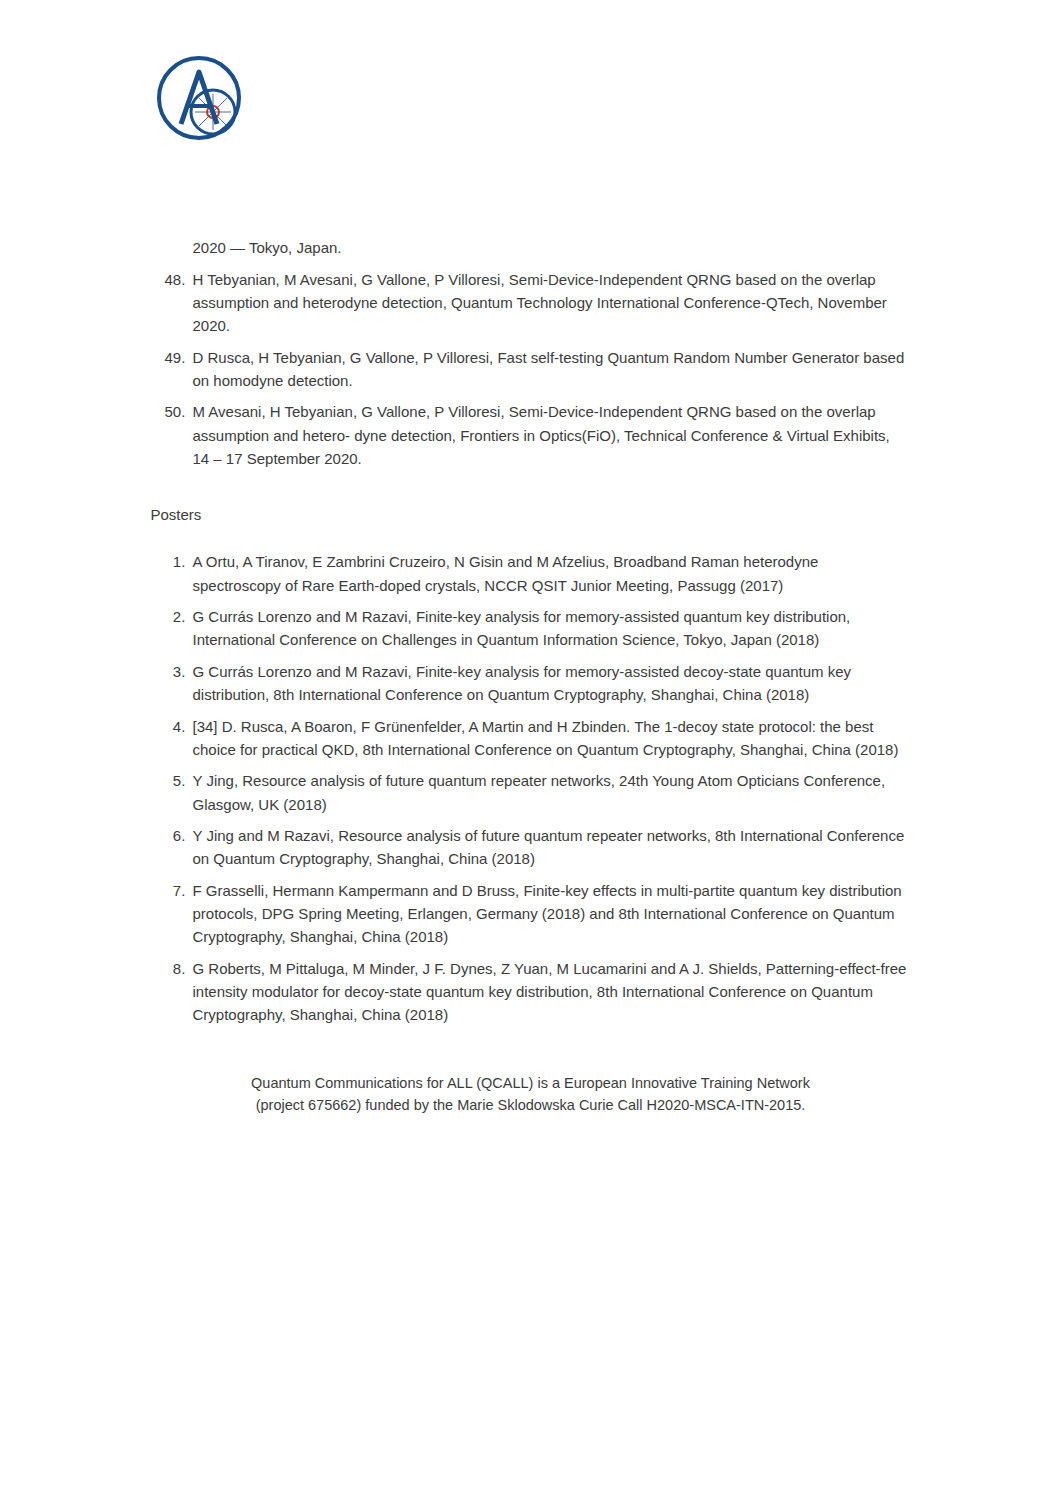2020 — Tokyo, Japan.
H Tebyanian, M Avesani, G Vallone, P Villoresi, Semi-Device-Independent QRNG based on the overlap assumption and heterodyne detection, Quantum Technology International Conference-QTech, November 2020.
D Rusca, H Tebyanian, G Vallone, P Villoresi, Fast self-testing Quantum Random Number Generator based on homodyne detection.
M Avesani, H Tebyanian, G Vallone, P Villoresi, Semi-Device-Independent QRNG based on the overlap assumption and hetero- dyne detection, Frontiers in Optics(FiO), Technical Conference & Virtual Exhibits, 14 – 17 September 2020.
Posters
A Ortu, A Tiranov, E Zambrini Cruzeiro, N Gisin and M Afzelius, Broadband Raman heterodyne spectroscopy of Rare Earth-doped crystals, NCCR QSIT Junior Meeting, Passugg (2017)
G Currás Lorenzo and M Razavi, Finite-key analysis for memory-assisted quantum key distribution, International Conference on Challenges in Quantum Information Science, Tokyo, Japan (2018)
G Currás Lorenzo and M Razavi, Finite-key analysis for memory-assisted decoy-state quantum key distribution, 8th International Conference on Quantum Cryptography, Shanghai, China (2018)
[34] D. Rusca, A Boaron, F Grünenfelder, A Martin and H Zbinden. The 1-decoy state protocol: the best choice for practical QKD, 8th International Conference on Quantum Cryptography, Shanghai, China (2018)
Y Jing, Resource analysis of future quantum repeater networks, 24th Young Atom Opticians Conference, Glasgow, UK (2018)
Y Jing and M Razavi, Resource analysis of future quantum repeater networks, 8th International Conference on Quantum Cryptography, Shanghai, China (2018)
F Grasselli, Hermann Kampermann and D Bruss, Finite-key effects in multi-partite quantum key distribution protocols, DPG Spring Meeting, Erlangen, Germany (2018) and 8th International Conference on Quantum Cryptography, Shanghai, China (2018)
G Roberts, M Pittaluga, M Minder, J F. Dynes, Z Yuan, M Lucamarini and A J. Shields, Patterning-effect-free intensity modulator for decoy-state quantum key distribution, 8th International Conference on Quantum Cryptography, Shanghai, China (2018)
Quantum Communications for ALL (QCALL) is a European Innovative Training Network
(project 675662) funded by the Marie Sklodowska Curie Call H2020-MSCA-ITN-2015.